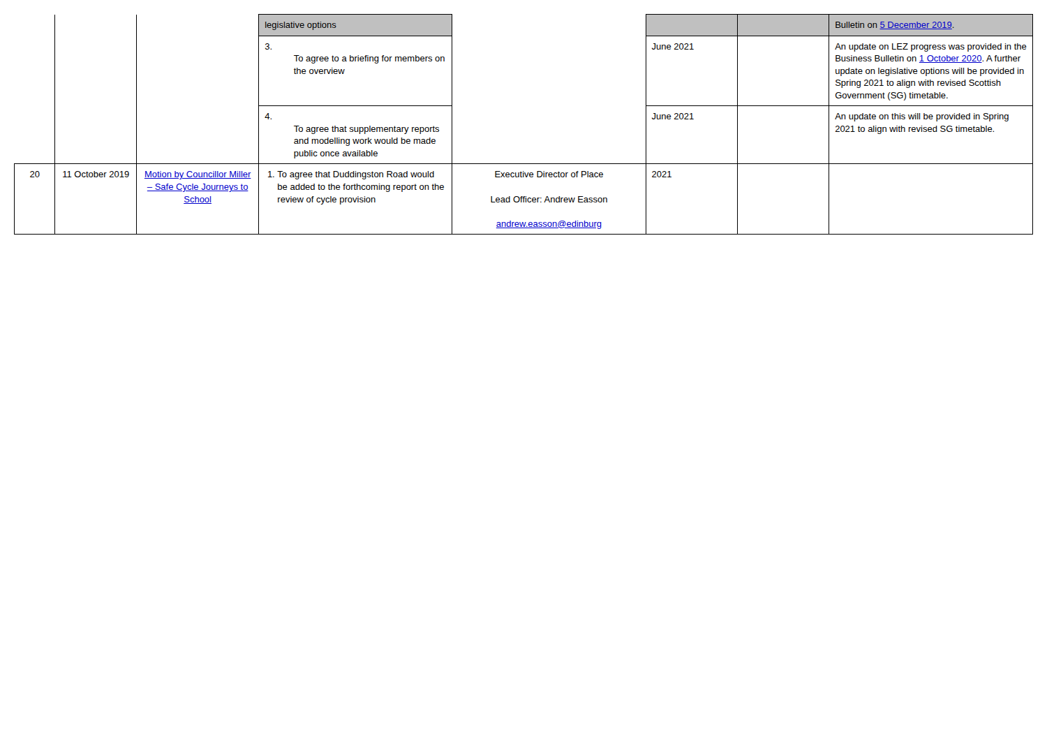| | | | legislative options | | | | Bulletin on 5 December 2019 . |
| | | | 3. To agree to a briefing for members on the overview | | June 2021 | | An update on LEZ progress was provided in the Business Bulletin on 1 October 2020 . A further update on legislative options will be provided in Spring 2021 to align with revised Scottish Government (SG) timetable. |
| | | | 4. To agree that supplementary reports and modelling work would be made public once available | | June 2021 | | An update on this will be provided in Spring 2021 to align with revised SG timetable. |
| 20 | 11 October 2019 | Motion by Councillor Miller – Safe Cycle Journeys to School | To agree that Duddingston Road would be added to the forthcoming report on the review of cycle provision | Executive Director of Place Lead Officer: Andrew Easson andrew.easson@edinburg | 2021 | | |